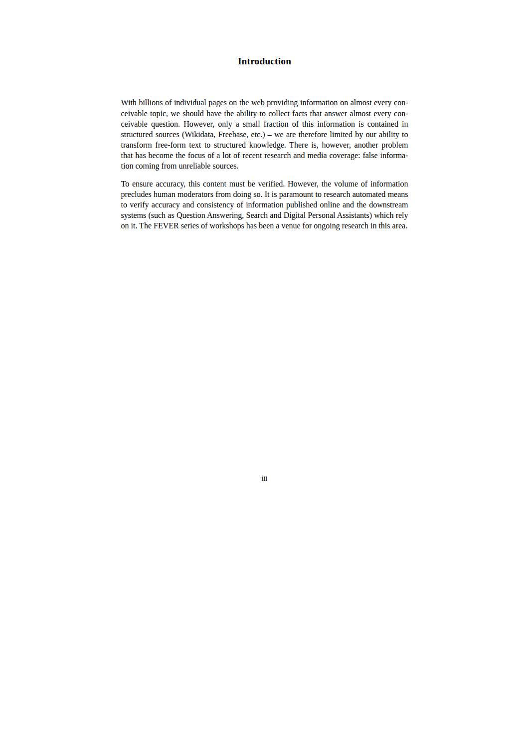Introduction
With billions of individual pages on the web providing information on almost every conceivable topic, we should have the ability to collect facts that answer almost every conceivable question. However, only a small fraction of this information is contained in structured sources (Wikidata, Freebase, etc.) – we are therefore limited by our ability to transform free-form text to structured knowledge. There is, however, another problem that has become the focus of a lot of recent research and media coverage: false information coming from unreliable sources.
To ensure accuracy, this content must be verified. However, the volume of information precludes human moderators from doing so. It is paramount to research automated means to verify accuracy and consistency of information published online and the downstream systems (such as Question Answering, Search and Digital Personal Assistants) which rely on it. The FEVER series of workshops has been a venue for ongoing research in this area.
iii